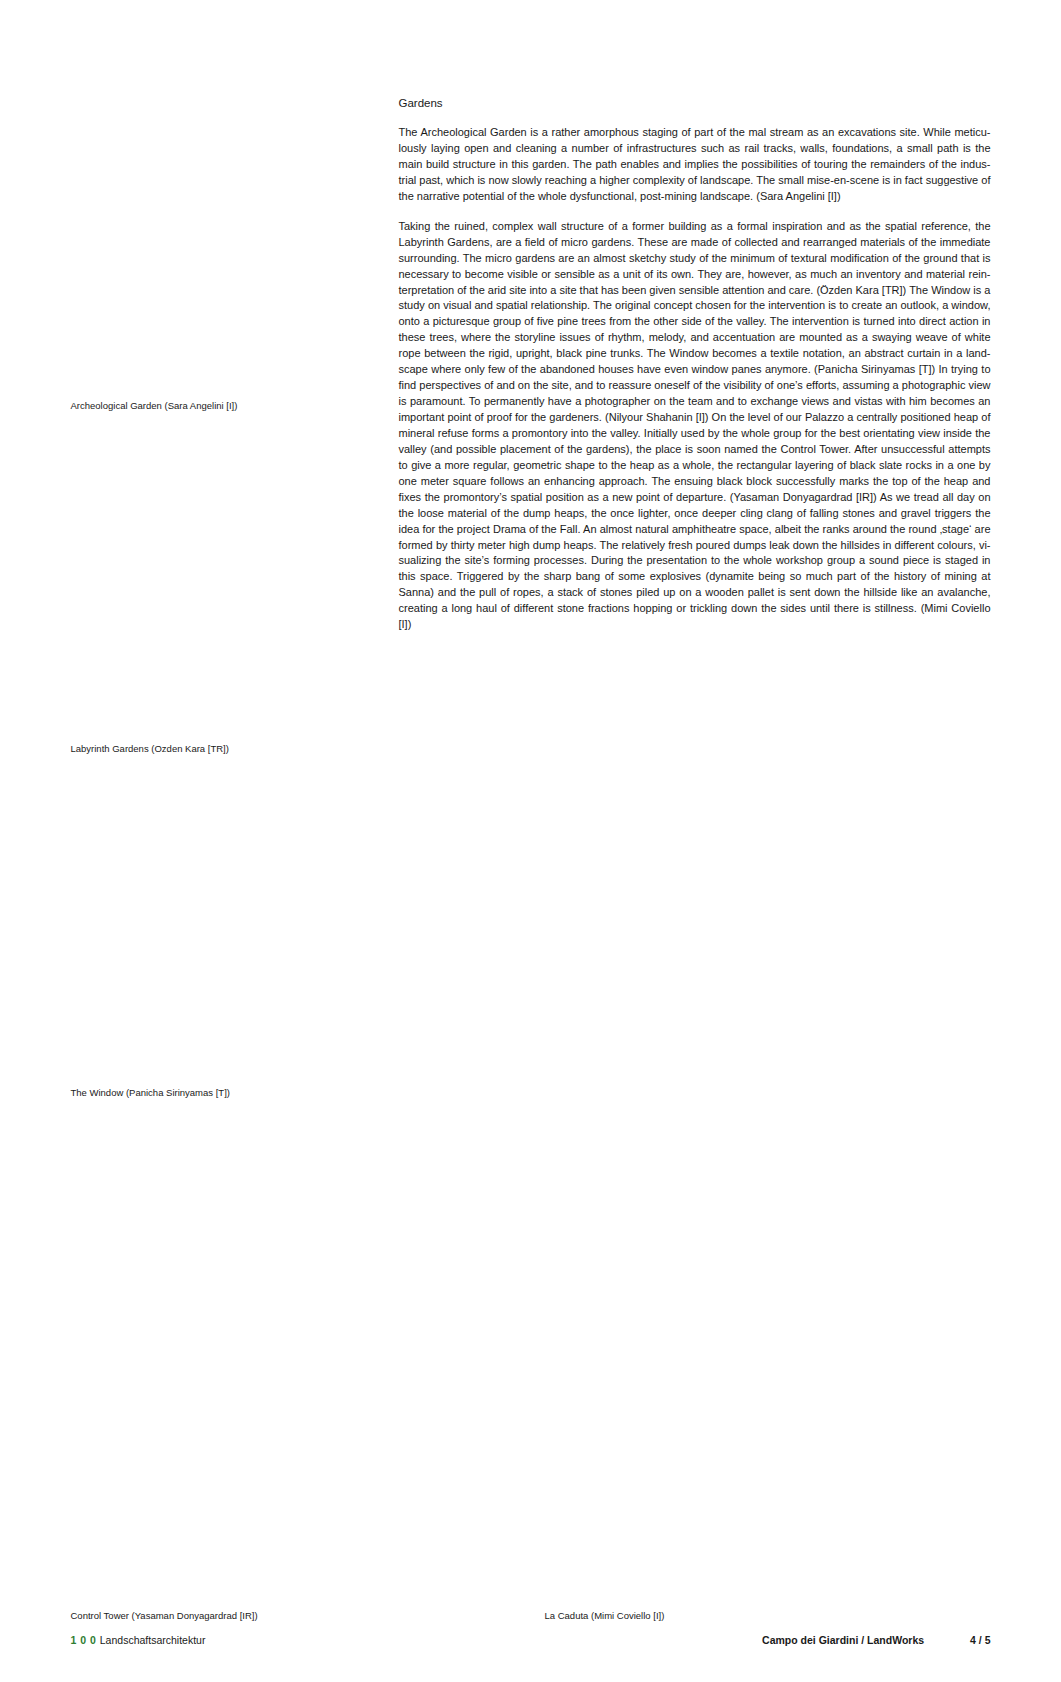Archeological Garden (Sara Angelini [I])
Labyrinth Gardens (Ozden Kara [TR])
The Window (Panicha Sirinyamas [T])
Gardens
The Archeological Garden is a rather amorphous staging of part of the mal stream as an excavations site. While meticulously laying open and cleaning a number of infrastructures such as rail tracks, walls, foundations, a small path is the main build structure in this garden. The path enables and implies the possibilities of touring the remainders of the industrial past, which is now slowly reaching a higher complexity of landscape. The small mise-en-scene is in fact suggestive of the narrative potential of the whole dysfunctional, post-mining landscape. (Sara Angelini [I])
Taking the ruined, complex wall structure of a former building as a formal inspiration and as the spatial reference, the Labyrinth Gardens, are a field of micro gardens. These are made of collected and rearranged materials of the immediate surrounding. The micro gardens are an almost sketchy study of the minimum of textural modification of the ground that is necessary to become visible or sensible as a unit of its own. They are, however, as much an inventory and material reinterpretation of the arid site into a site that has been given sensible attention and care. (Özden Kara [TR]) The Window is a study on visual and spatial relationship. The original concept chosen for the intervention is to create an outlook, a window, onto a picturesque group of five pine trees from the other side of the valley. The intervention is turned into direct action in these trees, where the storyline issues of rhythm, melody, and accentuation are mounted as a swaying weave of white rope between the rigid, upright, black pine trunks. The Window becomes a textile notation, an abstract curtain in a landscape where only few of the abandoned houses have even window panes anymore. (Panicha Sirinyamas [T]) In trying to find perspectives of and on the site, and to reassure oneself of the visibility of one’s efforts, assuming a photographic view is paramount. To permanently have a photographer on the team and to exchange views and vistas with him becomes an important point of proof for the gardeners. (Nilyour Shahanin [I]) On the level of our Palazzo a centrally positioned heap of mineral refuse forms a promontory into the valley. Initially used by the whole group for the best orientating view inside the valley (and possible placement of the gardens), the place is soon named the Control Tower. After unsuccessful attempts to give a more regular, geometric shape to the heap as a whole, the rectangular layering of black slate rocks in a one by one meter square follows an enhancing approach. The ensuing black block successfully marks the top of the heap and fixes the promontory’s spatial position as a new point of departure. (Yasaman Donyagardrad [IR]) As we tread all day on the loose material of the dump heaps, the once lighter, once deeper cling clang of falling stones and gravel triggers the idea for the project Drama of the Fall. An almost natural amphitheatre space, albeit the ranks around the round ‚stage‘ are formed by thirty meter high dump heaps. The relatively fresh poured dumps leak down the hillsides in different colours, visualizing the site’s forming processes. During the presentation to the whole workshop group a sound piece is staged in this space. Triggered by the sharp bang of some explosives (dynamite being so much part of the history of mining at Sanna) and the pull of ropes, a stack of stones piled up on a wooden pallet is sent down the hillside like an avalanche, creating a long haul of different stone fractions hopping or trickling down the sides until there is stillness. (Mimi Coviello [I])
Control Tower (Yasaman Donyagardrad [IR])
La Caduta (Mimi Coviello [I])
1 0 0 Landschaftsarchitektur
Campo dei Giardini / LandWorks 4 / 5